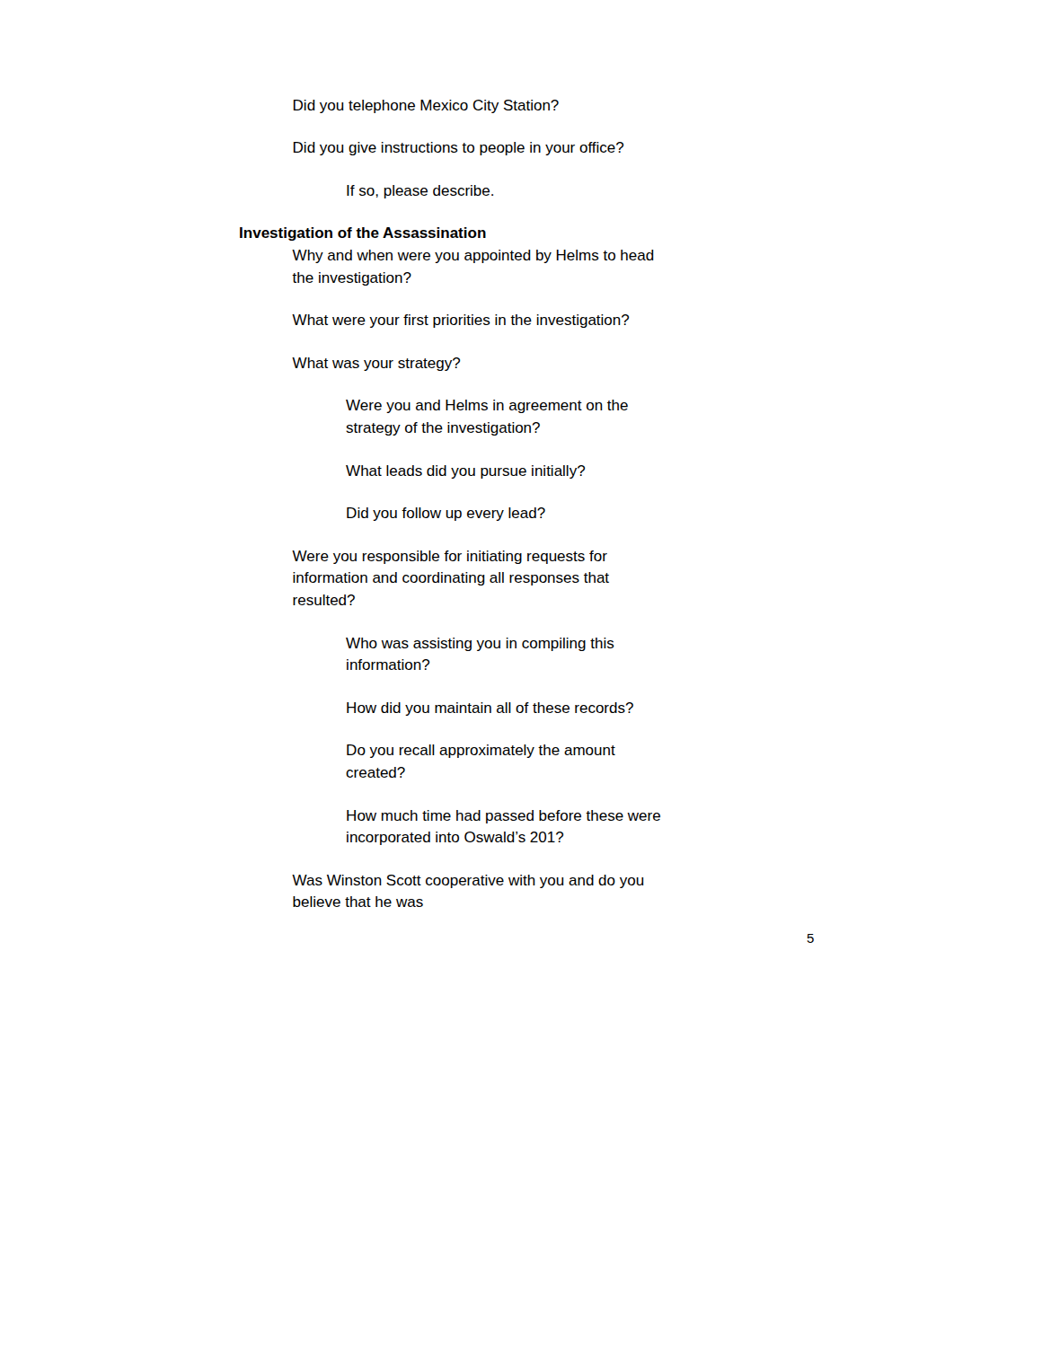Did you telephone Mexico City Station?
Did you give instructions to people in your office?
If so, please describe.
Investigation of the Assassination
Why and when were you appointed by Helms to head the investigation?
What were your first priorities in the investigation?
What was your strategy?
Were you and Helms in agreement on the strategy of the investigation?
What leads did you pursue initially?
Did you follow up every lead?
Were you responsible for initiating requests for information and coordinating all responses that resulted?
Who was assisting you in compiling this information?
How did you maintain all of these records?
Do you recall approximately the amount created?
How much time had passed before these were incorporated into Oswald’s 201?
Was Winston Scott cooperative with you and do you believe that he was
5